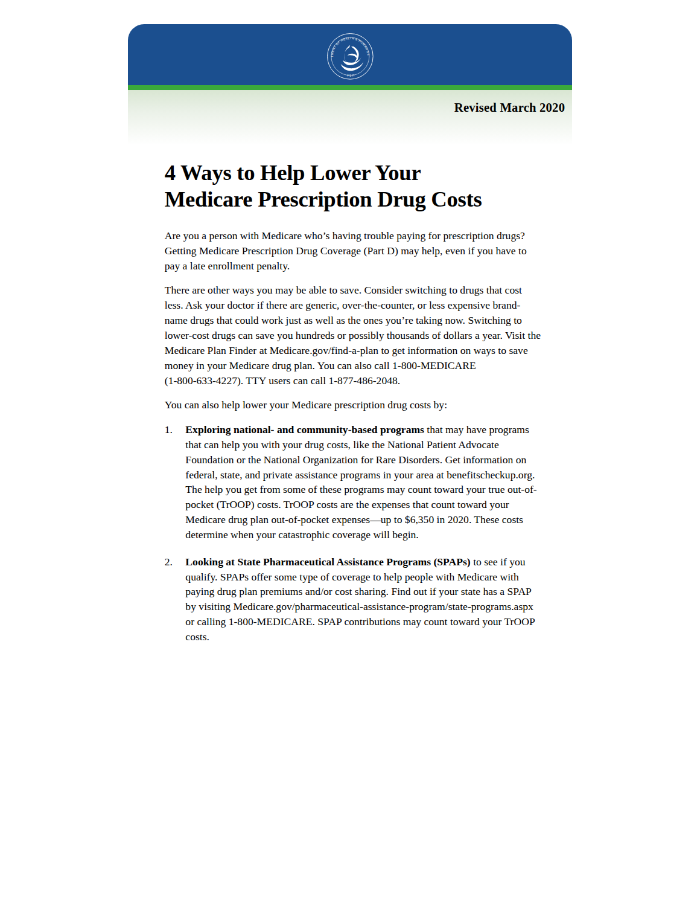DEPARTMENT OF HEALTH & HUMAN SERVICES USA
Revised March 2020
4 Ways to Help Lower Your
Medicare Prescription Drug Costs
Are you a person with Medicare who’s having trouble paying for prescription drugs? Getting Medicare Prescription Drug Coverage (Part D) may help, even if you have to pay a late enrollment penalty.
There are other ways you may be able to save. Consider switching to drugs that cost less. Ask your doctor if there are generic, over-the-counter, or less expensive brand-name drugs that could work just as well as the ones you’re taking now. Switching to lower-cost drugs can save you hundreds or possibly thousands of dollars a year. Visit the Medicare Plan Finder at Medicare.gov/find-a-plan to get information on ways to save money in your Medicare drug plan. You can also call 1-800-MEDICARE (1-800-633-4227). TTY users can call 1-877-486-2048.
You can also help lower your Medicare prescription drug costs by:
Exploring national- and community-based programs that may have programs that can help you with your drug costs, like the National Patient Advocate Foundation or the National Organization for Rare Disorders. Get information on federal, state, and private assistance programs in your area at benefitscheckup.org. The help you get from some of these programs may count toward your true out-of-pocket (TrOOP) costs. TrOOP costs are the expenses that count toward your Medicare drug plan out-of-pocket expenses—up to $6,350 in 2020. These costs determine when your catastrophic coverage will begin.
Looking at State Pharmaceutical Assistance Programs (SPAPs) to see if you qualify. SPAPs offer some type of coverage to help people with Medicare with paying drug plan premiums and/or cost sharing. Find out if your state has a SPAP by visiting Medicare.gov/pharmaceutical-assistance-program/state-programs.aspx or calling 1-800-MEDICARE. SPAP contributions may count toward your TrOOP costs.